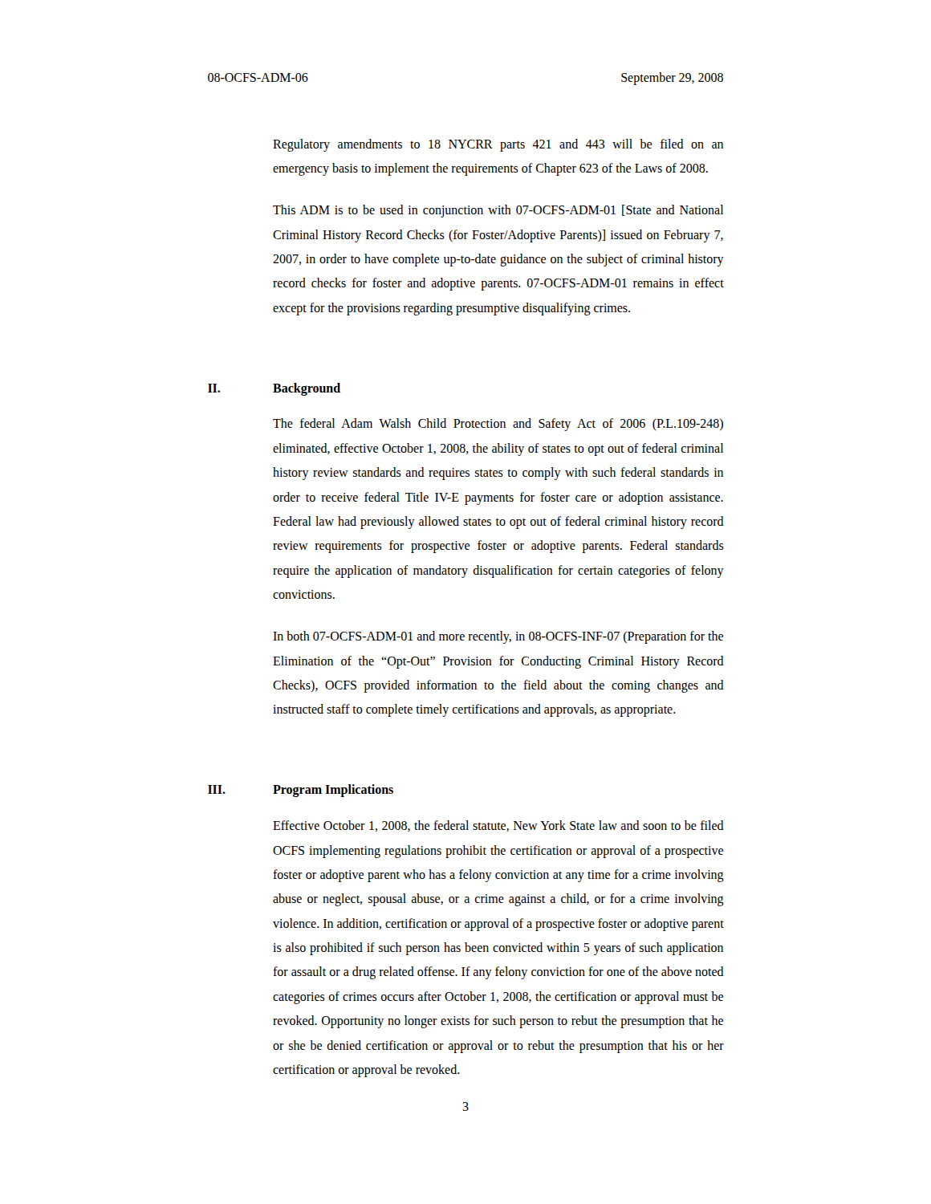08-OCFS-ADM-06 September 29, 2008
Regulatory amendments to 18 NYCRR parts 421 and 443 will be filed on an emergency basis to implement the requirements of Chapter 623 of the Laws of 2008.
This ADM is to be used in conjunction with 07-OCFS-ADM-01 [State and National Criminal History Record Checks (for Foster/Adoptive Parents)] issued on February 7, 2007, in order to have complete up-to-date guidance on the subject of criminal history record checks for foster and adoptive parents. 07-OCFS-ADM-01 remains in effect except for the provisions regarding presumptive disqualifying crimes.
II. Background
The federal Adam Walsh Child Protection and Safety Act of 2006 (P.L.109-248) eliminated, effective October 1, 2008, the ability of states to opt out of federal criminal history review standards and requires states to comply with such federal standards in order to receive federal Title IV-E payments for foster care or adoption assistance. Federal law had previously allowed states to opt out of federal criminal history record review requirements for prospective foster or adoptive parents. Federal standards require the application of mandatory disqualification for certain categories of felony convictions.
In both 07-OCFS-ADM-01 and more recently, in 08-OCFS-INF-07 (Preparation for the Elimination of the “Opt-Out” Provision for Conducting Criminal History Record Checks), OCFS provided information to the field about the coming changes and instructed staff to complete timely certifications and approvals, as appropriate.
III. Program Implications
Effective October 1, 2008, the federal statute, New York State law and soon to be filed OCFS implementing regulations prohibit the certification or approval of a prospective foster or adoptive parent who has a felony conviction at any time for a crime involving abuse or neglect, spousal abuse, or a crime against a child, or for a crime involving violence. In addition, certification or approval of a prospective foster or adoptive parent is also prohibited if such person has been convicted within 5 years of such application for assault or a drug related offense. If any felony conviction for one of the above noted categories of crimes occurs after October 1, 2008, the certification or approval must be revoked. Opportunity no longer exists for such person to rebut the presumption that he or she be denied certification or approval or to rebut the presumption that his or her certification or approval be revoked.
3